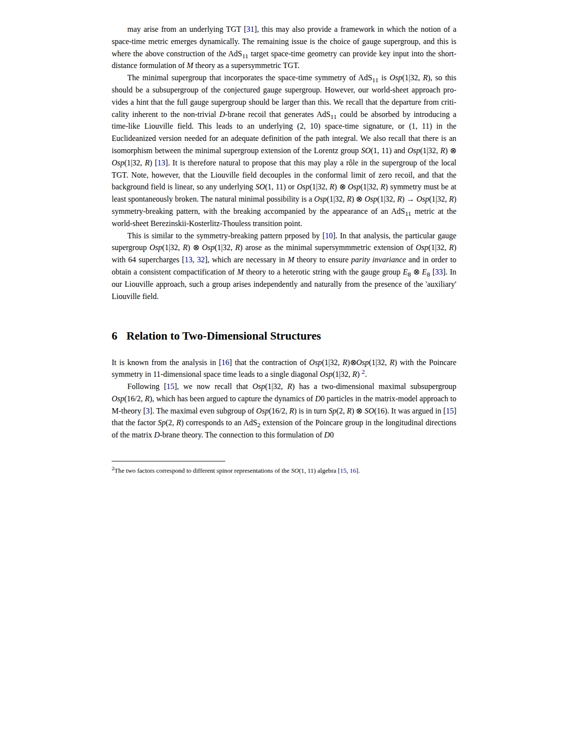may arise from an underlying TGT [31], this may also provide a framework in which the notion of a space-time metric emerges dynamically. The remaining issue is the choice of gauge supergroup, and this is where the above construction of the AdS11 target space-time geometry can provide key input into the short-distance formulation of M theory as a supersymmetric TGT.
The minimal supergroup that incorporates the space-time symmetry of AdS11 is Osp(1|32, R), so this should be a subsupergroup of the conjectured gauge supergroup. However, our world-sheet approach provides a hint that the full gauge supergroup should be larger than this. We recall that the departure from criticality inherent to the non-trivial D-brane recoil that generates AdS11 could be absorbed by introducing a time-like Liouville field. This leads to an underlying (2, 10) space-time signature, or (1, 11) in the Euclideanized version needed for an adequate definition of the path integral. We also recall that there is an isomorphism between the minimal supergroup extension of the Lorentz group SO(1, 11) and Osp(1|32, R) ⊗ Osp(1|32, R) [13]. It is therefore natural to propose that this may play a rôle in the supergroup of the local TGT. Note, however, that the Liouville field decouples in the conformal limit of zero recoil, and that the background field is linear, so any underlying SO(1, 11) or Osp(1|32, R) ⊗ Osp(1|32, R) symmetry must be at least spontaneously broken. The natural minimal possibility is a Osp(1|32, R) ⊗ Osp(1|32, R) → Osp(1|32, R) symmetry-breaking pattern, with the breaking accompanied by the appearance of an AdS11 metric at the world-sheet Berezinskii-Kosterlitz-Thouless transition point.
This is similar to the symmetry-breaking pattern prposed by [10]. In that analysis, the particular gauge supergroup Osp(1|32, R) ⊗ Osp(1|32, R) arose as the minimal supersymmmetric extension of Osp(1|32, R) with 64 supercharges [13, 32], which are necessary in M theory to ensure parity invariance and in order to obtain a consistent compactification of M theory to a heterotic string with the gauge group E8 ⊗ E8 [33]. In our Liouville approach, such a group arises independently and naturally from the presence of the 'auxiliary' Liouville field.
6 Relation to Two-Dimensional Structures
It is known from the analysis in [16] that the contraction of Osp(1|32, R)⊗Osp(1|32, R) with the Poincare symmetry in 11-dimensional space time leads to a single diagonal Osp(1|32, R) 2.
Following [15], we now recall that Osp(1|32, R) has a two-dimensional maximal subsupergroup Osp(16/2, R), which has been argued to capture the dynamics of D0 particles in the matrix-model approach to M-theory [3]. The maximal even subgroup of Osp(16/2, R) is in turn Sp(2, R) ⊗ SO(16). It was argued in [15] that the factor Sp(2, R) corresponds to an AdS2 extension of the Poincare group in the longitudinal directions of the matrix D-brane theory. The connection to this formulation of D0
2The two factors correspond to different spinor representations of the SO(1, 11) algebra [15, 16].